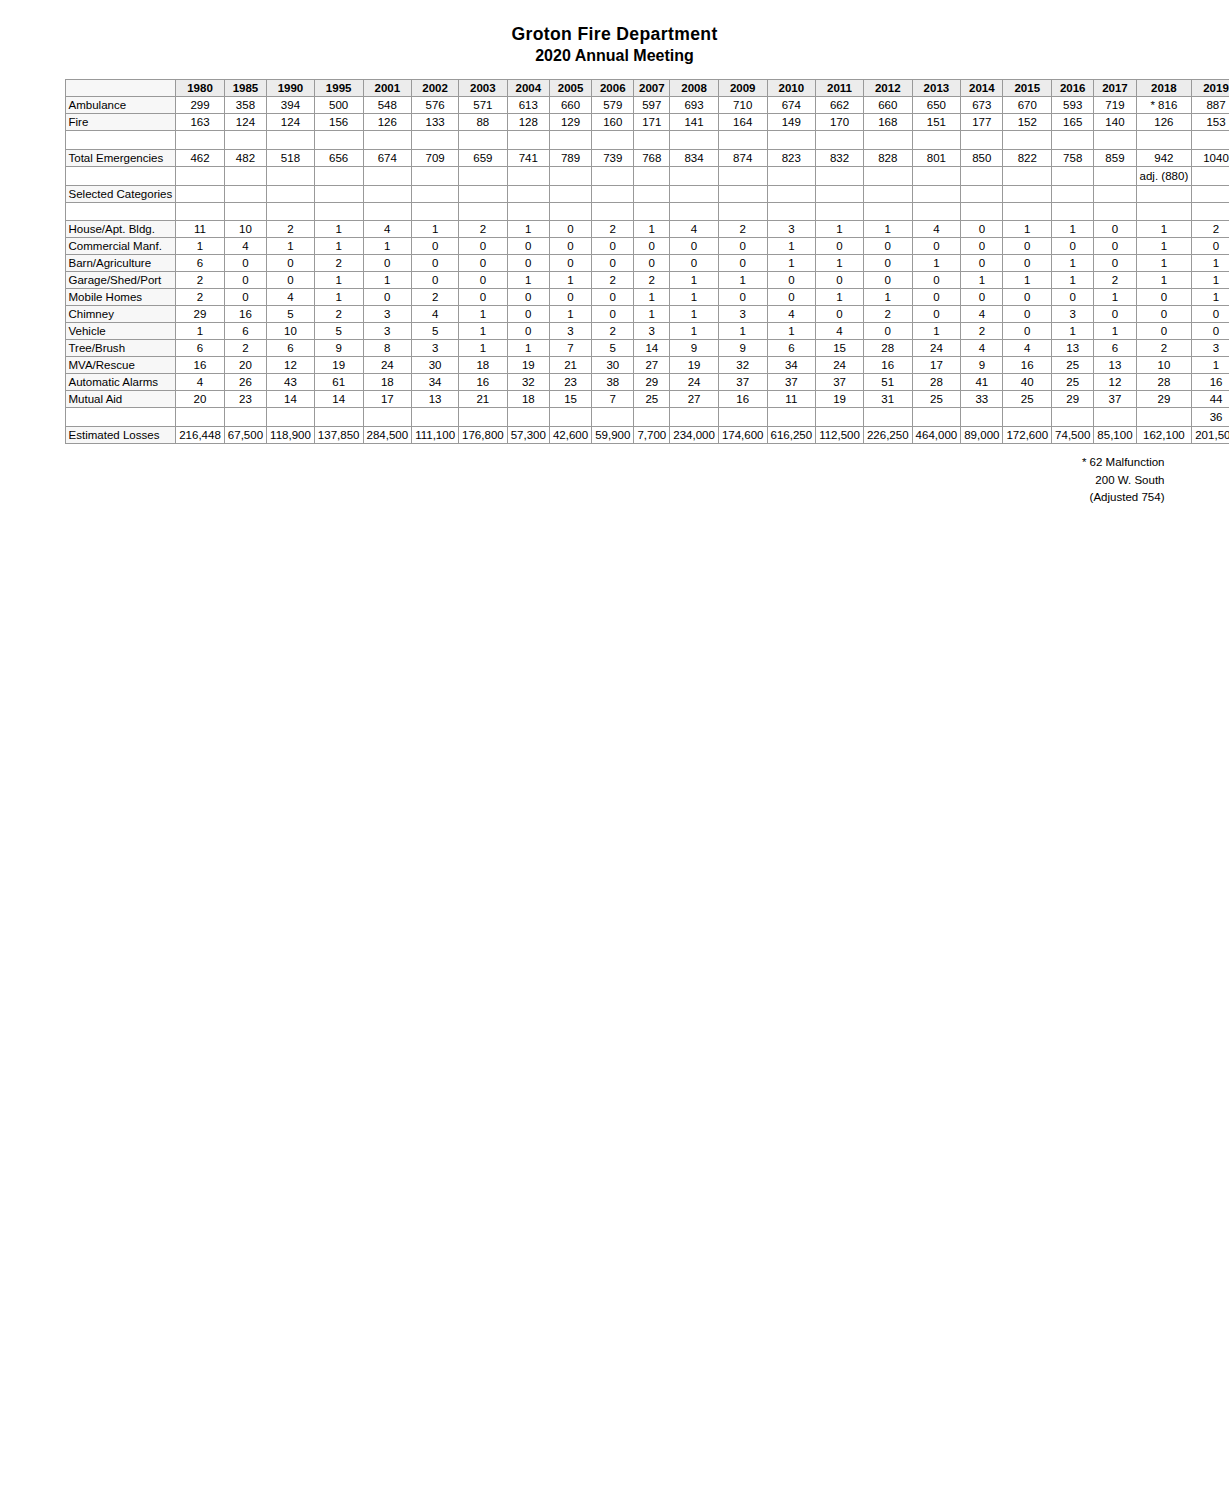Groton Fire Department
2020 Annual Meeting
| | 1980 | 1985 | 1990 | 1995 | 2001 | 2002 | 2003 | 2004 | 2005 | 2006 | 2007 | 2008 | 2009 | 2010 | 2011 | 2012 | 2013 | 2014 | 2015 | 2016 | 2017 | 2018 | 2019 |
| --- | --- | --- | --- | --- | --- | --- | --- | --- | --- | --- | --- | --- | --- | --- | --- | --- | --- | --- | --- | --- | --- | --- | --- |
| Ambulance | 299 | 358 | 394 | 500 | 548 | 576 | 571 | 613 | 660 | 579 | 597 | 693 | 710 | 674 | 662 | 660 | 650 | 673 | 670 | 593 | 719 | * 816 | 887 |
| Fire | 163 | 124 | 124 | 156 | 126 | 133 | 88 | 128 | 129 | 160 | 171 | 141 | 164 | 149 | 170 | 168 | 151 | 177 | 152 | 165 | 140 | 126 | 153 |
| Total Emergencies | 462 | 482 | 518 | 656 | 674 | 709 | 659 | 741 | 789 | 739 | 768 | 834 | 874 | 823 | 832 | 828 | 801 | 850 | 822 | 758 | 859 | 942 | 1040 |
| | | | | | | | | | | | | | | | | | | | | | | adj. (880) | |
| Selected Categories | | | | | | | | | | | | | | | | | | | | | | | |
| House/Apt. Bldg. | 11 | 10 | 2 | 1 | 4 | 1 | 2 | 1 | 0 | 2 | 1 | 4 | 2 | 3 | 1 | 1 | 4 | 0 | 1 | 1 | 0 | 1 | 2 |
| Commercial Manf. | 1 | 4 | 1 | 1 | 1 | 0 | 0 | 0 | 0 | 0 | 0 | 0 | 0 | 1 | 0 | 0 | 0 | 0 | 0 | 0 | 0 | 1 | 0 |
| Barn/Agriculture | 6 | 0 | 0 | 2 | 0 | 0 | 0 | 0 | 0 | 0 | 0 | 0 | 0 | 1 | 1 | 0 | 1 | 0 | 0 | 1 | 0 | 1 | 1 |
| Garage/Shed/Port | 2 | 0 | 0 | 1 | 1 | 0 | 0 | 1 | 1 | 2 | 2 | 1 | 1 | 0 | 0 | 0 | 0 | 1 | 1 | 1 | 2 | 1 | 1 |
| Mobile Homes | 2 | 0 | 4 | 1 | 0 | 2 | 0 | 0 | 0 | 0 | 1 | 1 | 0 | 0 | 1 | 1 | 0 | 0 | 0 | 0 | 1 | 0 | 1 |
| Chimney | 29 | 16 | 5 | 2 | 3 | 4 | 1 | 0 | 1 | 0 | 1 | 1 | 3 | 4 | 0 | 2 | 0 | 4 | 0 | 3 | 0 | 0 | 0 |
| Vehicle | 1 | 6 | 10 | 5 | 3 | 5 | 1 | 0 | 3 | 2 | 3 | 1 | 1 | 1 | 4 | 0 | 1 | 2 | 0 | 1 | 1 | 0 | 0 |
| Tree/Brush | 6 | 2 | 6 | 9 | 8 | 3 | 1 | 1 | 7 | 5 | 14 | 9 | 9 | 6 | 15 | 28 | 24 | 4 | 4 | 13 | 6 | 2 | 3 |
| MVA/Rescue | 16 | 20 | 12 | 19 | 24 | 30 | 18 | 19 | 21 | 30 | 27 | 19 | 32 | 34 | 24 | 16 | 17 | 9 | 16 | 25 | 13 | 10 | 1 |
| Automatic Alarms | 4 | 26 | 43 | 61 | 18 | 34 | 16 | 32 | 23 | 38 | 29 | 24 | 37 | 37 | 37 | 51 | 28 | 41 | 40 | 25 | 12 | 28 | 16 |
| Mutual Aid | 20 | 23 | 14 | 14 | 17 | 13 | 21 | 18 | 15 | 7 | 25 | 27 | 16 | 11 | 19 | 31 | 25 | 33 | 25 | 29 | 37 | 29 | 44 |
| | | | | | | | | | | | | | | | | | | | | | | | 36 |
| Estimated Losses | 216,448 | 67,500 | 118,900 | 137,850 | 284,500 | 111,100 | 176,800 | 57,300 | 42,600 | 59,900 | 7,700 | 234,000 | 174,600 | 616,250 | 112,500 | 226,250 | 464,000 | 89,000 | 172,600 | 74,500 | 85,100 | 162,100 | 201,500 |
* 62 Malfunction
200 W. South
(Adjusted 754)